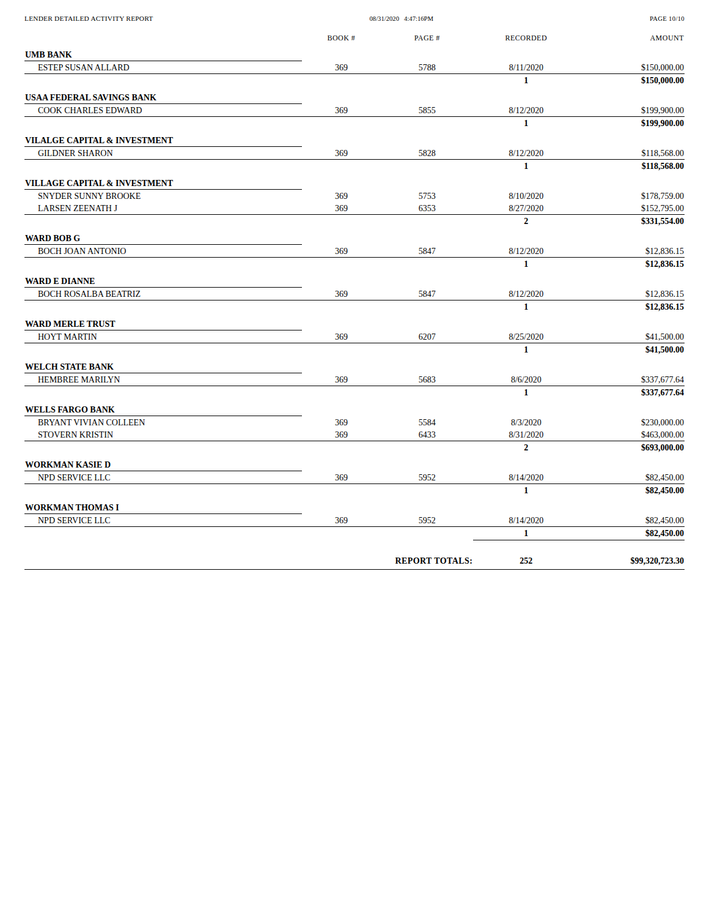LENDER DETAILED ACTIVITY REPORT
08/31/2020 4:47:16PM
PAGE 10/10
| | BOOK # | PAGE # | RECORDED | AMOUNT |
| --- | --- | --- | --- | --- |
| UMB BANK | | | | |
| ESTEP SUSAN ALLARD | 369 | 5788 | 8/11/2020 | $150,000.00 |
| | | | 1 | $150,000.00 |
| USAA FEDERAL SAVINGS BANK | | | | |
| COOK CHARLES EDWARD | 369 | 5855 | 8/12/2020 | $199,900.00 |
| | | | 1 | $199,900.00 |
| VILALGE CAPITAL & INVESTMENT | | | | |
| GILDNER SHARON | 369 | 5828 | 8/12/2020 | $118,568.00 |
| | | | 1 | $118,568.00 |
| VILLAGE CAPITAL & INVESTMENT | | | | |
| SNYDER SUNNY BROOKE | 369 | 5753 | 8/10/2020 | $178,759.00 |
| LARSEN ZEENATH J | 369 | 6353 | 8/27/2020 | $152,795.00 |
| | | | 2 | $331,554.00 |
| WARD BOB G | | | | |
| BOCH JOAN ANTONIO | 369 | 5847 | 8/12/2020 | $12,836.15 |
| | | | 1 | $12,836.15 |
| WARD E DIANNE | | | | |
| BOCH ROSALBA BEATRIZ | 369 | 5847 | 8/12/2020 | $12,836.15 |
| | | | 1 | $12,836.15 |
| WARD MERLE TRUST | | | | |
| HOYT MARTIN | 369 | 6207 | 8/25/2020 | $41,500.00 |
| | | | 1 | $41,500.00 |
| WELCH STATE BANK | | | | |
| HEMBREE MARILYN | 369 | 5683 | 8/6/2020 | $337,677.64 |
| | | | 1 | $337,677.64 |
| WELLS FARGO BANK | | | | |
| BRYANT VIVIAN COLLEEN | 369 | 5584 | 8/3/2020 | $230,000.00 |
| STOVERN KRISTIN | 369 | 6433 | 8/31/2020 | $463,000.00 |
| | | | 2 | $693,000.00 |
| WORKMAN KASIE D | | | | |
| NPD SERVICE LLC | 369 | 5952 | 8/14/2020 | $82,450.00 |
| | | | 1 | $82,450.00 |
| WORKMAN THOMAS I | | | | |
| NPD SERVICE LLC | 369 | 5952 | 8/14/2020 | $82,450.00 |
| | | | 1 | $82,450.00 |
| | | REPORT TOTALS: | 252 | $99,320,723.30 |